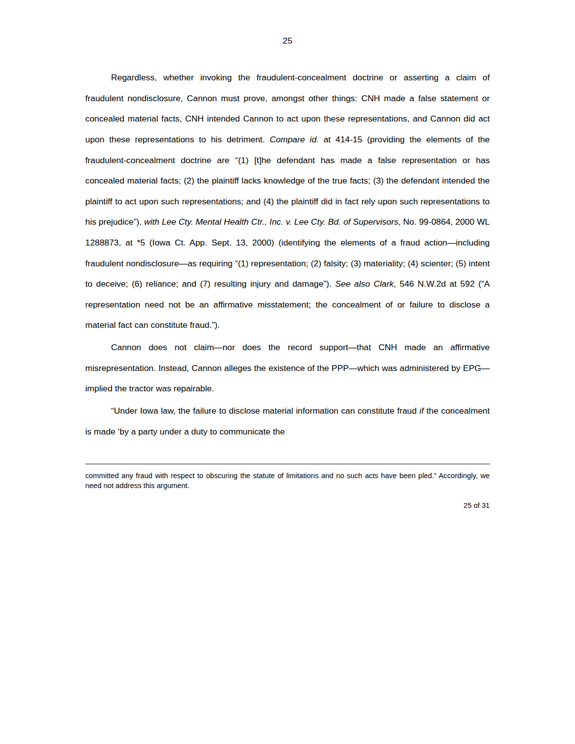25
Regardless, whether invoking the fraudulent-concealment doctrine or asserting a claim of fraudulent nondisclosure, Cannon must prove, amongst other things: CNH made a false statement or concealed material facts, CNH intended Cannon to act upon these representations, and Cannon did act upon these representations to his detriment. Compare id. at 414-15 (providing the elements of the fraudulent-concealment doctrine are “(1) [t]he defendant has made a false representation or has concealed material facts; (2) the plaintiff lacks knowledge of the true facts; (3) the defendant intended the plaintiff to act upon such representations; and (4) the plaintiff did in fact rely upon such representations to his prejudice”), with Lee Cty. Mental Health Ctr., Inc. v. Lee Cty. Bd. of Supervisors, No. 99-0864, 2000 WL 1288873, at *5 (Iowa Ct. App. Sept. 13, 2000) (identifying the elements of a fraud action—including fraudulent nondisclosure—as requiring “(1) representation; (2) falsity; (3) materiality; (4) scienter; (5) intent to deceive; (6) reliance; and (7) resulting injury and damage”). See also Clark, 546 N.W.2d at 592 (“A representation need not be an affirmative misstatement; the concealment of or failure to disclose a material fact can constitute fraud.”).
Cannon does not claim—nor does the record support—that CNH made an affirmative misrepresentation. Instead, Cannon alleges the existence of the PPP—which was administered by EPG—implied the tractor was repairable.
“Under Iowa law, the failure to disclose material information can constitute fraud if the concealment is made ‘by a party under a duty to communicate the
committed any fraud with respect to obscuring the statute of limitations and no such acts have been pled.” Accordingly, we need not address this argument.
25 of 31